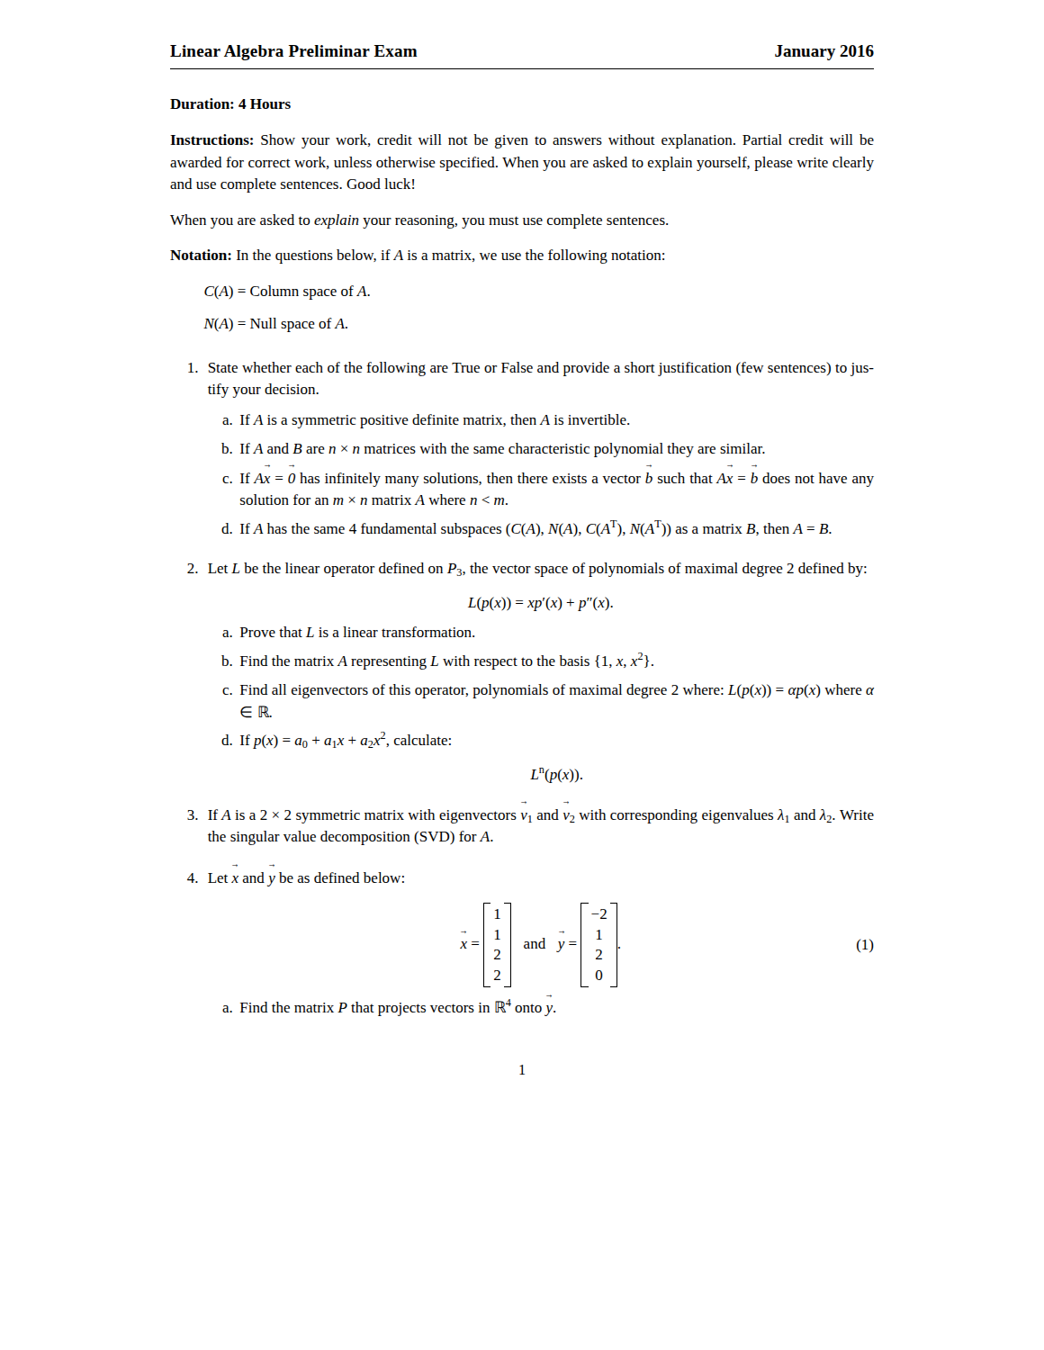Linear Algebra Preliminar Exam January 2016
Duration: 4 Hours
Instructions: Show your work, credit will not be given to answers without explanation. Partial credit will be awarded for correct work, unless otherwise specified. When you are asked to explain yourself, please write clearly and use complete sentences. Good luck!
When you are asked to explain your reasoning, you must use complete sentences.
Notation: In the questions below, if A is a matrix, we use the following notation:
C(A) = Column space of A.
N(A) = Null space of A.
State whether each of the following are True or False and provide a short justification (few sentences) to justify your decision.
If A is a symmetric positive definite matrix, then A is invertible.
If A and B are n × n matrices with the same characteristic polynomial they are similar.
If Ax = 0 has infinitely many solutions, then there exists a vector b such that Ax = b does not have any solution for an m × n matrix A where n < m.
If A has the same 4 fundamental subspaces (C(A), N(A), C(AT), N(AT)) as a matrix B, then A = B.
Let L be the linear operator defined on P3, the vector space of polynomials of maximal degree 2 defined by:
L(p(x)) = xp′(x) + p″(x).
Prove that L is a linear transformation.
Find the matrix A representing L with respect to the basis {1, x, x2}.
Find all eigenvectors of this operator, polynomials of maximal degree 2 where: L(p(x)) = αp(x) where α ∈ ℝ.
If p(x) = a0 + a1x + a2x2, calculate:
Ln(p(x)).
If A is a 2 × 2 symmetric matrix with eigenvectors v1 and v2 with corresponding eigenvalues λ1 and λ2. Write the singular value decomposition (SVD) for A.
Let x and y be as defined below:
x = 1122 and y = −2120 . (1)
Find the matrix P that projects vectors in ℝ4 onto y.
1